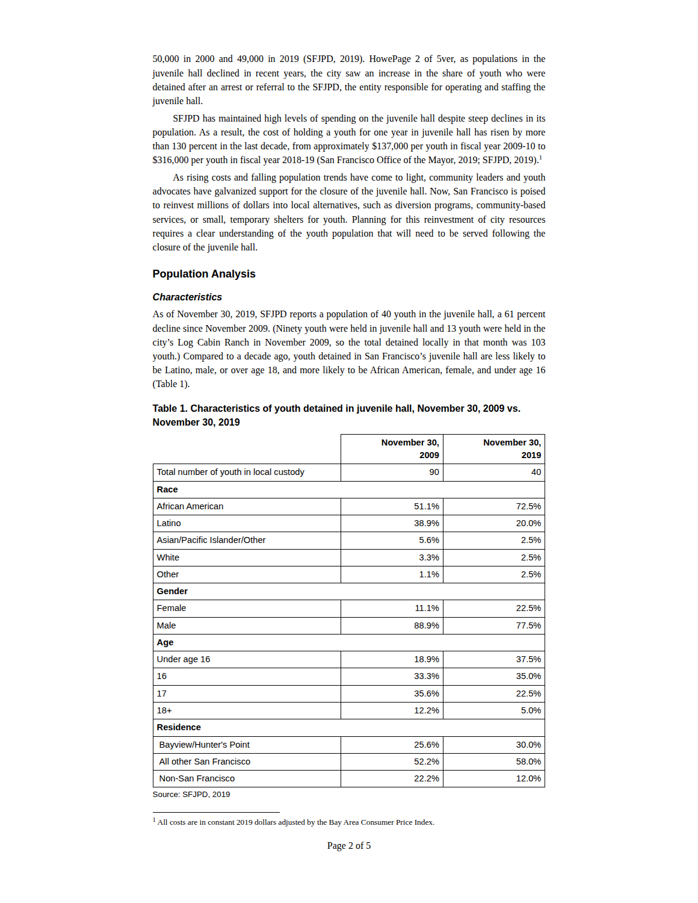50,000 in 2000 and 49,000 in 2019 (SFJPD, 2019). HowePage 2 of 5ver, as populations in the juvenile hall declined in recent years, the city saw an increase in the share of youth who were detained after an arrest or referral to the SFJPD, the entity responsible for operating and staffing the juvenile hall.
SFJPD has maintained high levels of spending on the juvenile hall despite steep declines in its population. As a result, the cost of holding a youth for one year in juvenile hall has risen by more than 130 percent in the last decade, from approximately $137,000 per youth in fiscal year 2009-10 to $316,000 per youth in fiscal year 2018-19 (San Francisco Office of the Mayor, 2019; SFJPD, 2019).1
As rising costs and falling population trends have come to light, community leaders and youth advocates have galvanized support for the closure of the juvenile hall. Now, San Francisco is poised to reinvest millions of dollars into local alternatives, such as diversion programs, community-based services, or small, temporary shelters for youth. Planning for this reinvestment of city resources requires a clear understanding of the youth population that will need to be served following the closure of the juvenile hall.
Population Analysis
Characteristics
As of November 30, 2019, SFJPD reports a population of 40 youth in the juvenile hall, a 61 percent decline since November 2009. (Ninety youth were held in juvenile hall and 13 youth were held in the city’s Log Cabin Ranch in November 2009, so the total detained locally in that month was 103 youth.) Compared to a decade ago, youth detained in San Francisco’s juvenile hall are less likely to be Latino, male, or over age 18, and more likely to be African American, female, and under age 16 (Table 1).
Table 1. Characteristics of youth detained in juvenile hall, November 30, 2009 vs. November 30, 2019
| | November 30, 2009 | November 30, 2019 |
| --- | --- | --- |
| Total number of youth in local custody | 90 | 40 |
| Race |
| African American | 51.1% | 72.5% |
| Latino | 38.9% | 20.0% |
| Asian/Pacific Islander/Other | 5.6% | 2.5% |
| White | 3.3% | 2.5% |
| Other | 1.1% | 2.5% |
| Gender |
| Female | 11.1% | 22.5% |
| Male | 88.9% | 77.5% |
| Age |
| Under age 16 | 18.9% | 37.5% |
| 16 | 33.3% | 35.0% |
| 17 | 35.6% | 22.5% |
| 18+ | 12.2% | 5.0% |
| Residence |
| Bayview/Hunter's Point | 25.6% | 30.0% |
| All other San Francisco | 52.2% | 58.0% |
| Non-San Francisco | 22.2% | 12.0% |
Source: SFJPD, 2019
1 All costs are in constant 2019 dollars adjusted by the Bay Area Consumer Price Index.
Page 2 of 5